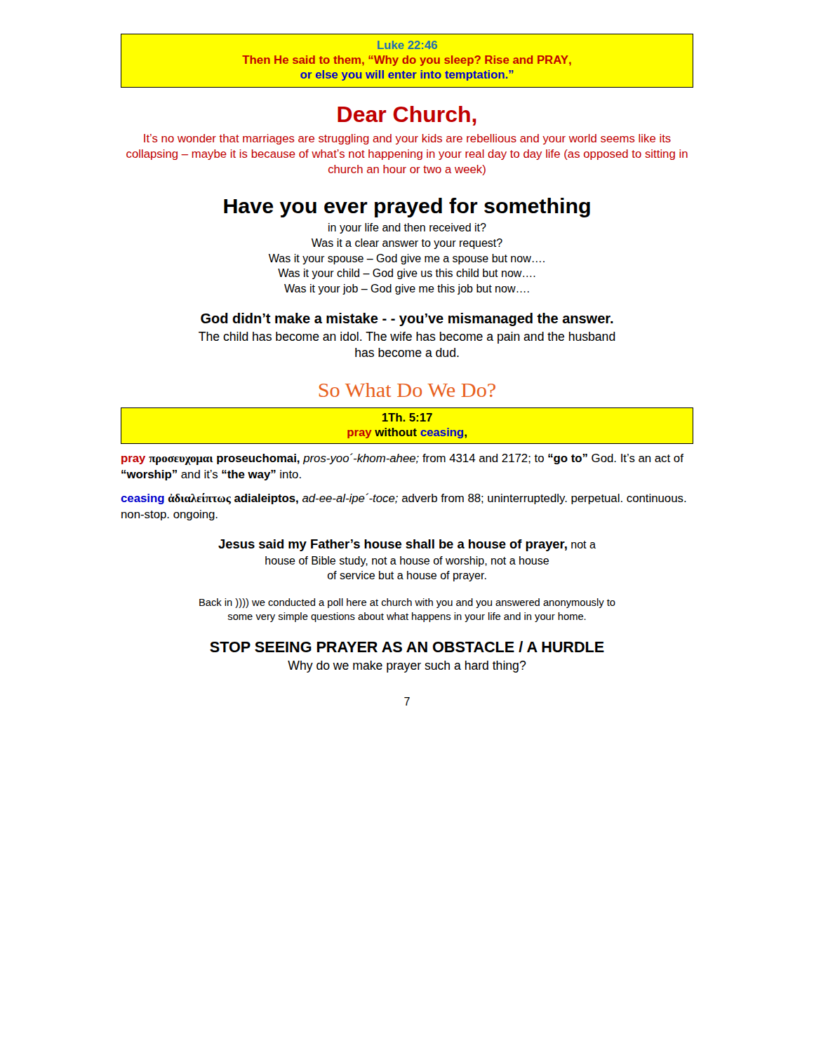Luke 22:46
Then He said to them, “Why do you sleep? Rise and PRAY,
or else you will enter into temptation.”
Dear Church,
It’s no wonder that marriages are struggling and your kids are rebellious and your world seems like its collapsing – maybe it is because of what’s not happening in your real day to day life (as opposed to sitting in church an hour or two a week)
Have you ever prayed for something
in your life and then received it?
Was it a clear answer to your request?
Was it your spouse – God give me a spouse but now….
Was it your child – God give us this child but now….
Was it your job – God give me this job but now….
God didn’t make a mistake - - you’ve mismanaged the answer.
The child has become an idol. The wife has become a pain and the husband
has become a dud.
So What Do We Do?
1Th. 5:17
pray without ceasing,
pray προσευχομαι proseuchomai, pros-yoo´-khom-ahee; from 4314 and 2172; to “go to” God. It’s an act of “worship” and it’s “the way” into.
ceasing ἀδιαλείπτως adialeiptos, ad-ee-al-ipe´-toce; adverb from 88; uninterruptedly. perpetual. continuous. non-stop. ongoing.
Jesus said my Father’s house shall be a house of prayer, not a
house of Bible study, not a house of worship, not a house
of service but a house of prayer.
Back in )))) we conducted a poll here at church with you and you answered anonymously to
some very simple questions about what happens in your life and in your home.
STOP SEEING PRAYER AS AN OBSTACLE / A HURDLE
Why do we make prayer such a hard thing?
7